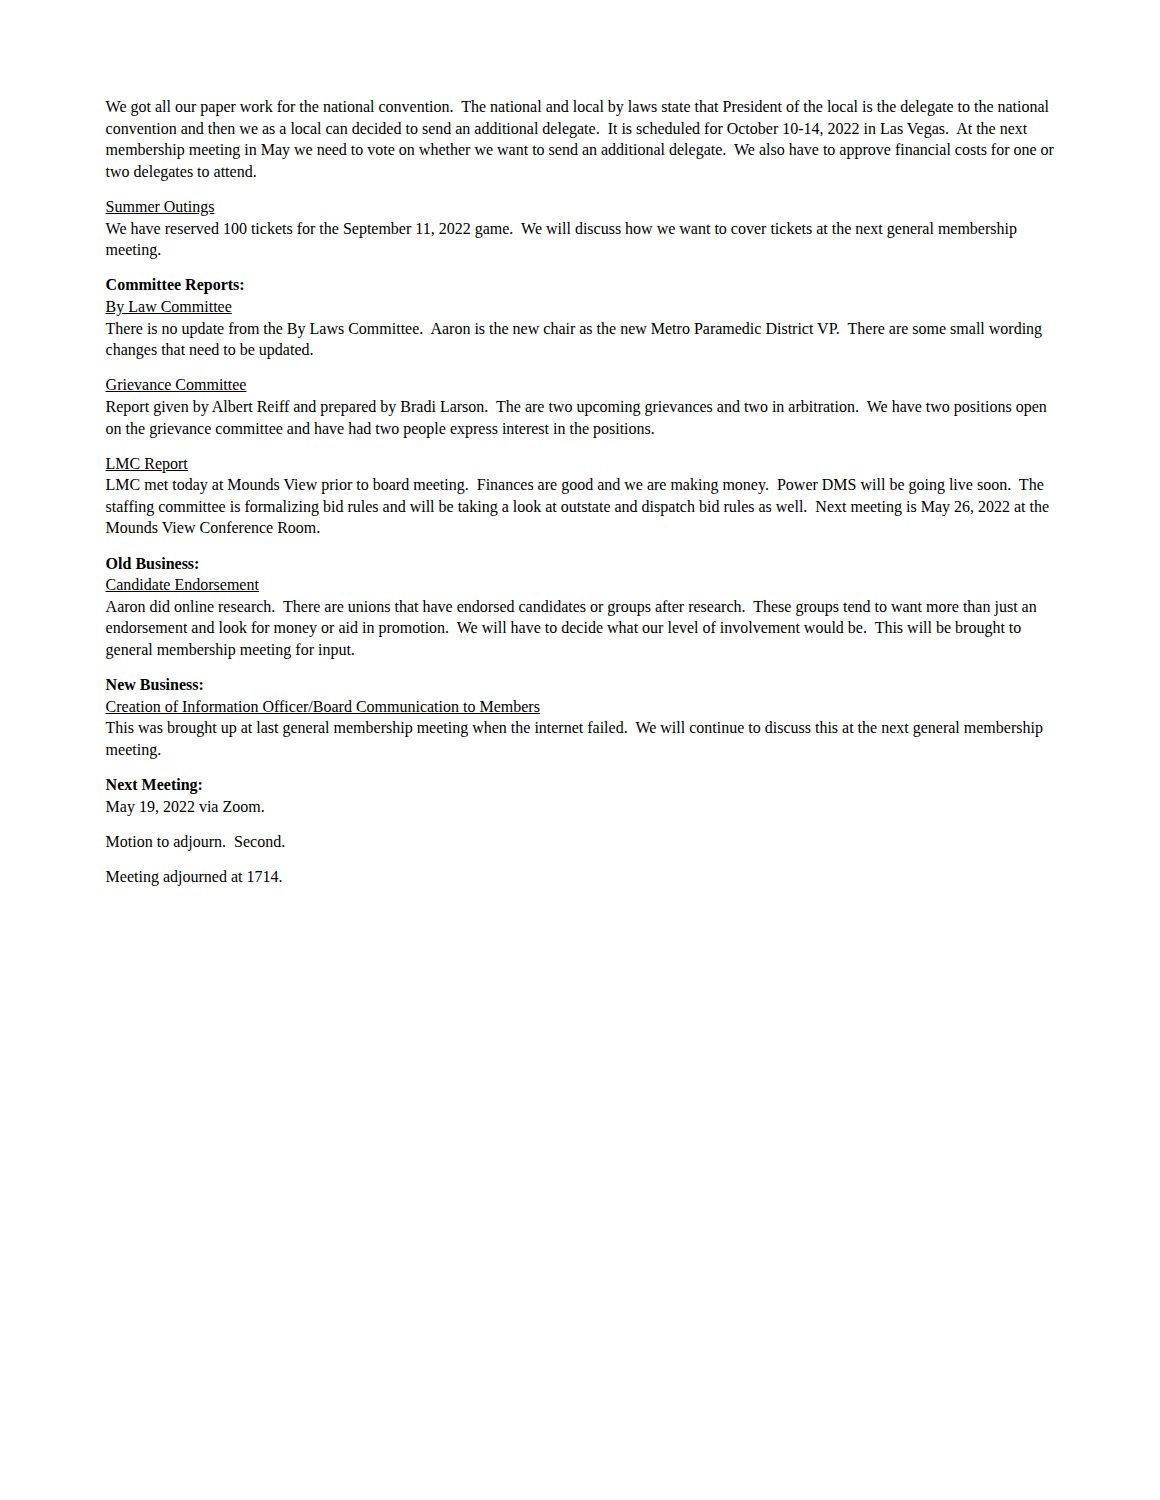We got all our paper work for the national convention. The national and local by laws state that President of the local is the delegate to the national convention and then we as a local can decided to send an additional delegate. It is scheduled for October 10-14, 2022 in Las Vegas. At the next membership meeting in May we need to vote on whether we want to send an additional delegate. We also have to approve financial costs for one or two delegates to attend.
Summer Outings
We have reserved 100 tickets for the September 11, 2022 game. We will discuss how we want to cover tickets at the next general membership meeting.
Committee Reports:
By Law Committee
There is no update from the By Laws Committee. Aaron is the new chair as the new Metro Paramedic District VP. There are some small wording changes that need to be updated.
Grievance Committee
Report given by Albert Reiff and prepared by Bradi Larson. The are two upcoming grievances and two in arbitration. We have two positions open on the grievance committee and have had two people express interest in the positions.
LMC Report
LMC met today at Mounds View prior to board meeting. Finances are good and we are making money. Power DMS will be going live soon. The staffing committee is formalizing bid rules and will be taking a look at outstate and dispatch bid rules as well. Next meeting is May 26, 2022 at the Mounds View Conference Room.
Old Business:
Candidate Endorsement
Aaron did online research. There are unions that have endorsed candidates or groups after research. These groups tend to want more than just an endorsement and look for money or aid in promotion. We will have to decide what our level of involvement would be. This will be brought to general membership meeting for input.
New Business:
Creation of Information Officer/Board Communication to Members
This was brought up at last general membership meeting when the internet failed. We will continue to discuss this at the next general membership meeting.
Next Meeting:
May 19, 2022 via Zoom.
Motion to adjourn. Second.
Meeting adjourned at 1714.